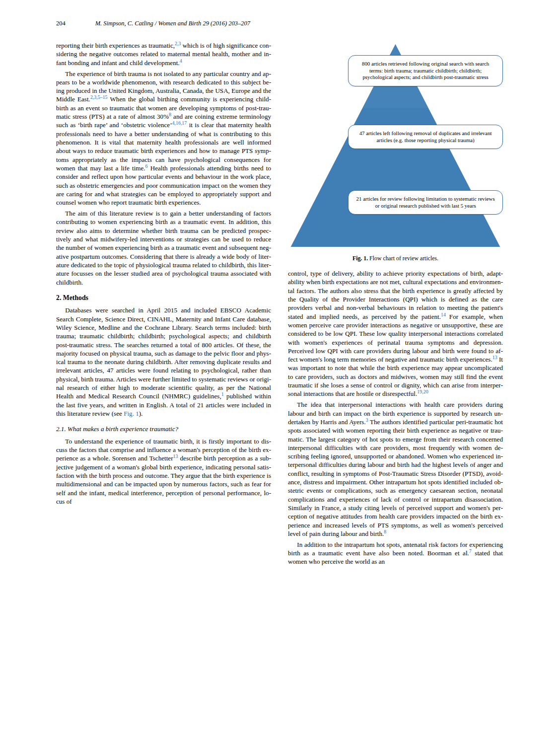204 M. Simpson, C. Catling / Women and Birth 29 (2016) 203–207
reporting their birth experiences as traumatic,2,3 which is of high significance considering the negative outcomes related to maternal mental health, mother and infant bonding and infant and child development.4
The experience of birth trauma is not isolated to any particular country and appears to be a worldwide phenomenon, with research dedicated to this subject being produced in the United Kingdom, Australia, Canada, the USA, Europe and the Middle East.2,3,5–15 When the global birthing community is experiencing childbirth as an event so traumatic that women are developing symptoms of post-traumatic stress (PTS) at a rate of almost 30%8 and are coining extreme terminology such as ‘birth rape’ and ‘obstetric violence’4,16,17 it is clear that maternity health professionals need to have a better understanding of what is contributing to this phenomenon. It is vital that maternity health professionals are well informed about ways to reduce traumatic birth experiences and how to manage PTS symptoms appropriately as the impacts can have psychological consequences for women that may last a life time.6 Health professionals attending births need to consider and reflect upon how particular events and behaviour in the work place, such as obstetric emergencies and poor communication impact on the women they are caring for and what strategies can be employed to appropriately support and counsel women who report traumatic birth experiences.
The aim of this literature review is to gain a better understanding of factors contributing to women experiencing birth as a traumatic event. In addition, this review also aims to determine whether birth trauma can be predicted prospectively and what midwifery-led interventions or strategies can be used to reduce the number of women experiencing birth as a traumatic event and subsequent negative postpartum outcomes. Considering that there is already a wide body of literature dedicated to the topic of physiological trauma related to childbirth, this literature focusses on the lesser studied area of psychological trauma associated with childbirth.
2. Methods
Databases were searched in April 2015 and included EBSCO Academic Search Complete, Science Direct, CINAHL, Maternity and Infant Care database, Wiley Science, Medline and the Cochrane Library. Search terms included: birth trauma; traumatic childbirth; childbirth; psychological aspects; and childbirth post-traumatic stress. The searches returned a total of 800 articles. Of these, the majority focused on physical trauma, such as damage to the pelvic floor and physical trauma to the neonate during childbirth. After removing duplicate results and irrelevant articles, 47 articles were found relating to psychological, rather than physical, birth trauma. Articles were further limited to systematic reviews or original research of either high to moderate scientific quality, as per the National Health and Medical Research Council (NHMRC) guidelines,1 published within the last five years, and written in English. A total of 21 articles were included in this literature review (see Fig. 1).
2.1. What makes a birth experience traumatic?
To understand the experience of traumatic birth, it is firstly important to discuss the factors that comprise and influence a woman's perception of the birth experience as a whole. Sorensen and Tschetter13 describe birth perception as a subjective judgement of a woman's global birth experience, indicating personal satisfaction with the birth process and outcome. They argue that the birth experience is multidimensional and can be impacted upon by numerous factors, such as fear for self and the infant, medical interference, perception of personal performance, locus of
800 articles retrieved following original search with search terms: birth trauma; traumatic childbirth; childbirth; psychological aspects; and childbirth post-traumatic stress
47 articles left following removal of duplicates and irrelevant articles (e.g. those reporting physical trauma)
21 articles for review following limitation to systematic reviews or original research published with last 5 years
Fig. 1. Flow chart of review articles.
control, type of delivery, ability to achieve priority expectations of birth, adaptability when birth expectations are not met, cultural expectations and environmental factors. The authors also stress that the birth experience is greatly affected by the Quality of the Provider Interactions (QPI) which is defined as the care providers verbal and non-verbal behaviours in relation to meeting the patient's stated and implied needs, as perceived by the patient.14 For example, when women perceive care provider interactions as negative or unsupportive, these are considered to be low QPI. These low quality interpersonal interactions correlated with women's experiences of perinatal trauma symptoms and depression. Perceived low QPI with care providers during labour and birth were found to affect women's long term memories of negative and traumatic birth experiences.13 It was important to note that while the birth experience may appear uncomplicated to care providers, such as doctors and midwives, women may still find the event traumatic if she loses a sense of control or dignity, which can arise from interpersonal interactions that are hostile or disrespectful.19,20
The idea that interpersonal interactions with health care providers during labour and birth can impact on the birth experience is supported by research undertaken by Harris and Ayers.3 The authors identified particular peri-traumatic hot spots associated with women reporting their birth experience as negative or traumatic. The largest category of hot spots to emerge from their research concerned interpersonal difficulties with care providers, most frequently with women describing feeling ignored, unsupported or abandoned. Women who experienced interpersonal difficulties during labour and birth had the highest levels of anger and conflict, resulting in symptoms of Post-Traumatic Stress Disorder (PTSD), avoidance, distress and impairment. Other intrapartum hot spots identified included obstetric events or complications, such as emergency caesarean section, neonatal complications and experiences of lack of control or intrapartum disassociation. Similarly in France, a study citing levels of perceived support and women's perception of negative attitudes from health care providers impacted on the birth experience and increased levels of PTS symptoms, as well as women's perceived level of pain during labour and birth.8
In addition to the intrapartum hot spots, antenatal risk factors for experiencing birth as a traumatic event have also been noted. Boorman et al.7 stated that women who perceive the world as an